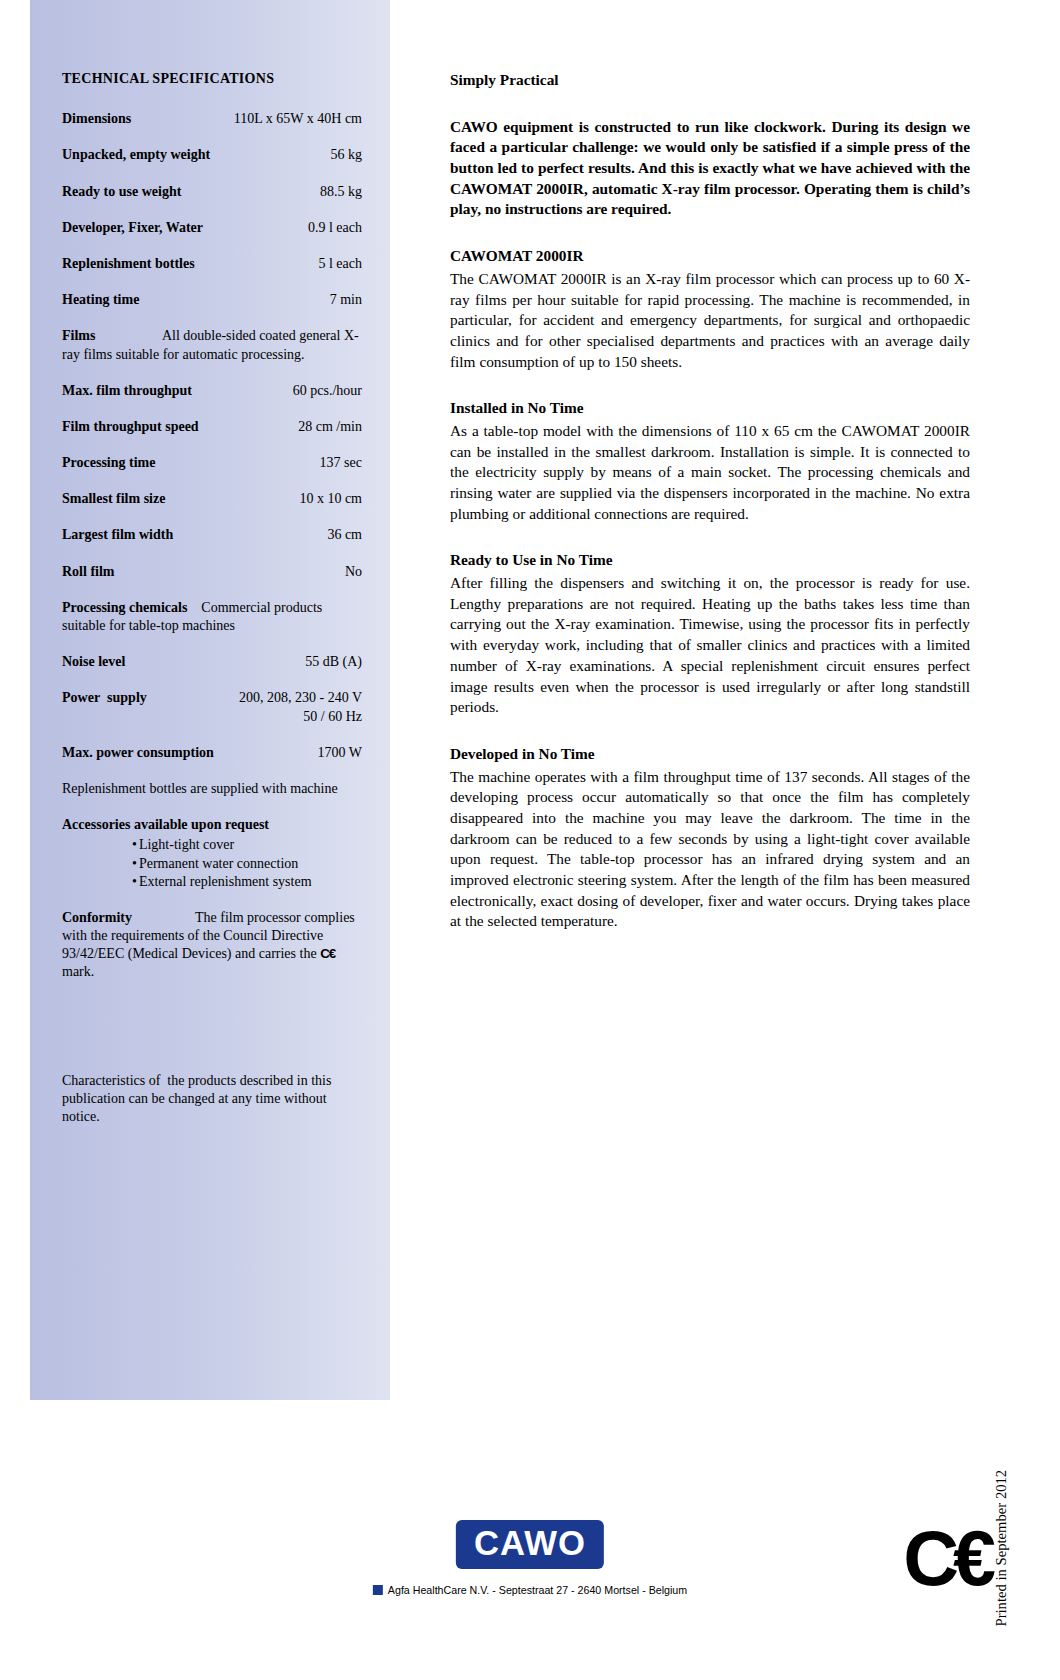TECHNICAL SPECIFICATIONS
Dimensions 110L x 65W x 40H cm
Unpacked, empty weight 56 kg
Ready to use weight 88.5 kg
Developer, Fixer, Water 0.9 l each
Replenishment bottles 5 l each
Heating time 7 min
Films All double-sided coated general X-ray films suitable for automatic processing.
Max. film throughput 60 pcs./hour
Film throughput speed 28 cm /min
Processing time 137 sec
Smallest film size 10 x 10 cm
Largest film width 36 cm
Roll film No
Processing chemicals Commercial products suitable for table-top machines
Noise level 55 dB (A)
Power supply 200, 208, 230 - 240 V
50 / 60 Hz
Max. power consumption 1700 W
Replenishment bottles are supplied with machine
Accessories available upon request
Light-tight cover
Permanent water connection
External replenishment system
Conformity The film processor complies with the requirements of the Council Directive 93/42/EEC (Medical Devices) and carries the C€ mark.
Characteristics of the products described in this publication can be changed at any time without notice.
Simply Practical
CAWO equipment is constructed to run like clockwork. During its design we faced a particular challenge: we would only be satisfied if a simple press of the button led to perfect results. And this is exactly what we have achieved with the CAWOMAT 2000IR, automatic X-ray film processor. Operating them is child’s play, no instructions are required.
CAWOMAT 2000IR
The CAWOMAT 2000IR is an X-ray film processor which can process up to 60 X-ray films per hour suitable for rapid processing. The machine is recommended, in particular, for accident and emergency departments, for surgical and orthopaedic clinics and for other specialised departments and practices with an average daily film consumption of up to 150 sheets.
Installed in No Time
As a table-top model with the dimensions of 110 x 65 cm the CAWOMAT 2000IR can be installed in the smallest darkroom. Installation is simple. It is connected to the electricity supply by means of a main socket. The processing chemicals and rinsing water are supplied via the dispensers incorporated in the machine. No extra plumbing or additional connections are required.
Ready to Use in No Time
After filling the dispensers and switching it on, the processor is ready for use. Lengthy preparations are not required. Heating up the baths takes less time than carrying out the X-ray examination. Timewise, using the processor fits in perfectly with everyday work, including that of smaller clinics and practices with a limited number of X-ray examinations. A special replenishment circuit ensures perfect image results even when the processor is used irregularly or after long standstill periods.
Developed in No Time
The machine operates with a film throughput time of 137 seconds. All stages of the developing process occur automatically so that once the film has completely disappeared into the machine you may leave the darkroom. The time in the darkroom can be reduced to a few seconds by using a light-tight cover available upon request. The table-top processor has an infrared drying system and an improved electronic steering system. After the length of the film has been measured electronically, exact dosing of developer, fixer and water occurs. Drying takes place at the selected temperature.
Printed in September 2012
CAWO
Agfa HealthCare N.V. - Septestraat 27 - 2640 Mortsel - Belgium
C€